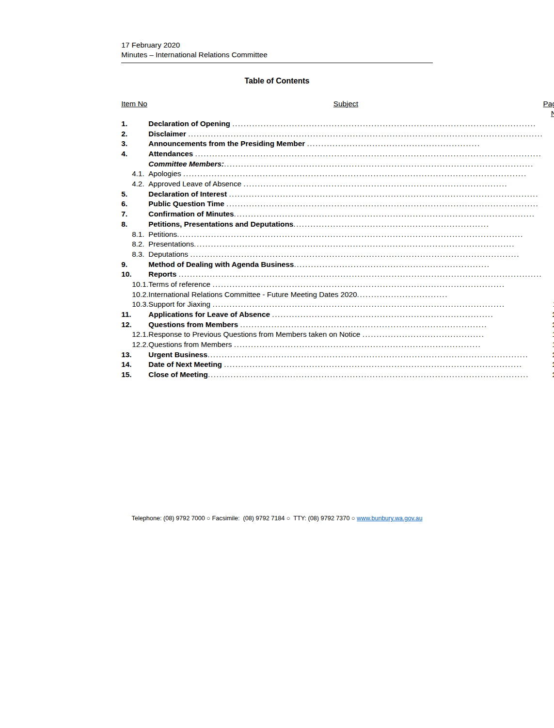17 February 2020
Minutes – International Relations Committee
Table of Contents
| Item No | Subject | Page No |
| 1. | Declaration of Opening ........................................................................................................... | 1 |
| 2. | Disclaimer ............................................................................................................................. | 2 |
| 3. | Announcements from the Presiding Member ............................................................. | 2 |
| 4. | Attendances .......................................................................................................................... | 2 |
| | Committee Members: ............................................................................................................. | 2 |
| 4.1. | Apologies ......................................................................................................................... | 2 |
| 4.2. | Approved Leave of Absence ............................................................................................. | 2 |
| 5. | Declaration of Interest ............................................................................................................. | 3 |
| 6. | Public Question Time .............................................................................................................. | 3 |
| 7. | Confirmation of Minutes .......................................................................................................... | 3 |
| 8. | Petitions, Presentations and Deputations ..................................................................... | 4 |
| 8.1. | Petitions .......................................................................................................................... | 4 |
| 8.2. | Presentations ................................................................................................................. | 4 |
| 8.3. | Deputations .................................................................................................................... | 4 |
| 9. | Method of Dealing with Agenda Business ..................................................................... | 4 |
| 10. | Reports ................................................................................................................................ | 5 |
| 10.1. | Terms of reference ....................................................................................................... | 5 |
| 10.2. | International Relations Committee - Future Meeting Dates 2020 ................................ | 8 |
| 10.3. | Support for Jiaxing ....................................................................................................... | 11 |
| 11. | Applications for Leave of Absence .............................................................................. | 13 |
| 12. | Questions from Members ....................................................................................... | 13 |
| 12.1. | Response to Previous Questions from Members taken on Notice ........................................... | 13 |
| 12.2. | Questions from Members ....................................................................................... | 13 |
| 13. | Urgent Business ................................................................................................................. | 13 |
| 14. | Date of Next Meeting ......................................................................................................... | 13 |
| 15. | Close of Meeting ................................................................................................................. | 13 |
Telephone: (08) 9792 7000 ○ Facsimile: (08) 9792 7184 ○ TTY: (08) 9792 7370 ○ www.bunbury.wa.gov.au